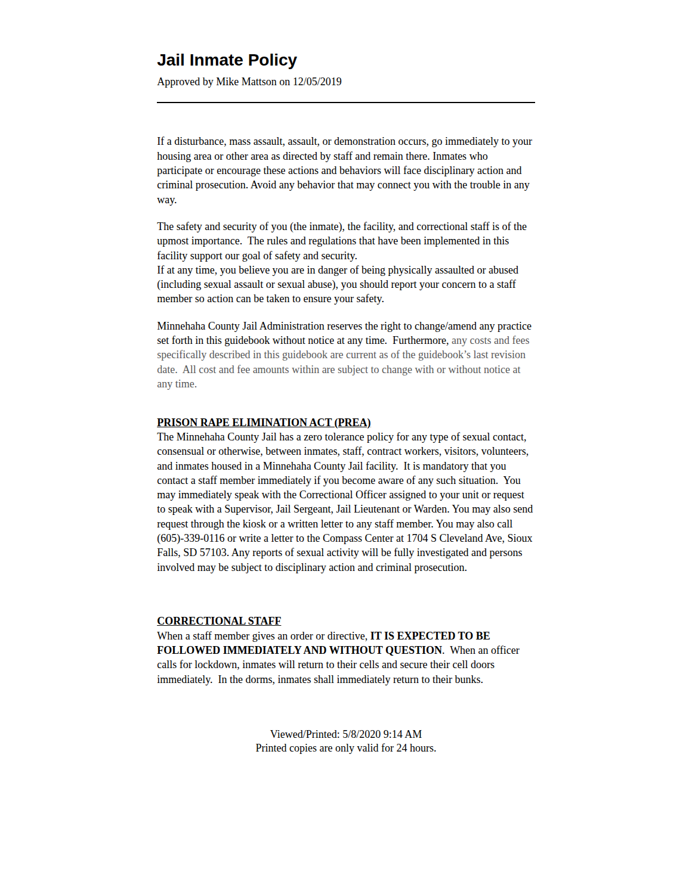Jail Inmate Policy
Approved by Mike Mattson on 12/05/2019
If a disturbance, mass assault, assault, or demonstration occurs, go immediately to your housing area or other area as directed by staff and remain there. Inmates who participate or encourage these actions and behaviors will face disciplinary action and criminal prosecution. Avoid any behavior that may connect you with the trouble in any way.
The safety and security of you (the inmate), the facility, and correctional staff is of the upmost importance. The rules and regulations that have been implemented in this facility support our goal of safety and security.
If at any time, you believe you are in danger of being physically assaulted or abused (including sexual assault or sexual abuse), you should report your concern to a staff member so action can be taken to ensure your safety.
Minnehaha County Jail Administration reserves the right to change/amend any practice set forth in this guidebook without notice at any time. Furthermore, any costs and fees specifically described in this guidebook are current as of the guidebook’s last revision date. All cost and fee amounts within are subject to change with or without notice at any time.
PRISON RAPE ELIMINATION ACT (PREA)
The Minnehaha County Jail has a zero tolerance policy for any type of sexual contact, consensual or otherwise, between inmates, staff, contract workers, visitors, volunteers, and inmates housed in a Minnehaha County Jail facility. It is mandatory that you contact a staff member immediately if you become aware of any such situation. You may immediately speak with the Correctional Officer assigned to your unit or request to speak with a Supervisor, Jail Sergeant, Jail Lieutenant or Warden. You may also send request through the kiosk or a written letter to any staff member. You may also call (605)-339-0116 or write a letter to the Compass Center at 1704 S Cleveland Ave, Sioux Falls, SD 57103. Any reports of sexual activity will be fully investigated and persons involved may be subject to disciplinary action and criminal prosecution.
CORRECTIONAL STAFF
When a staff member gives an order or directive, IT IS EXPECTED TO BE FOLLOWED IMMEDIATELY AND WITHOUT QUESTION. When an officer calls for lockdown, inmates will return to their cells and secure their cell doors immediately. In the dorms, inmates shall immediately return to their bunks.
Viewed/Printed: 5/8/2020 9:14 AM
Printed copies are only valid for 24 hours.